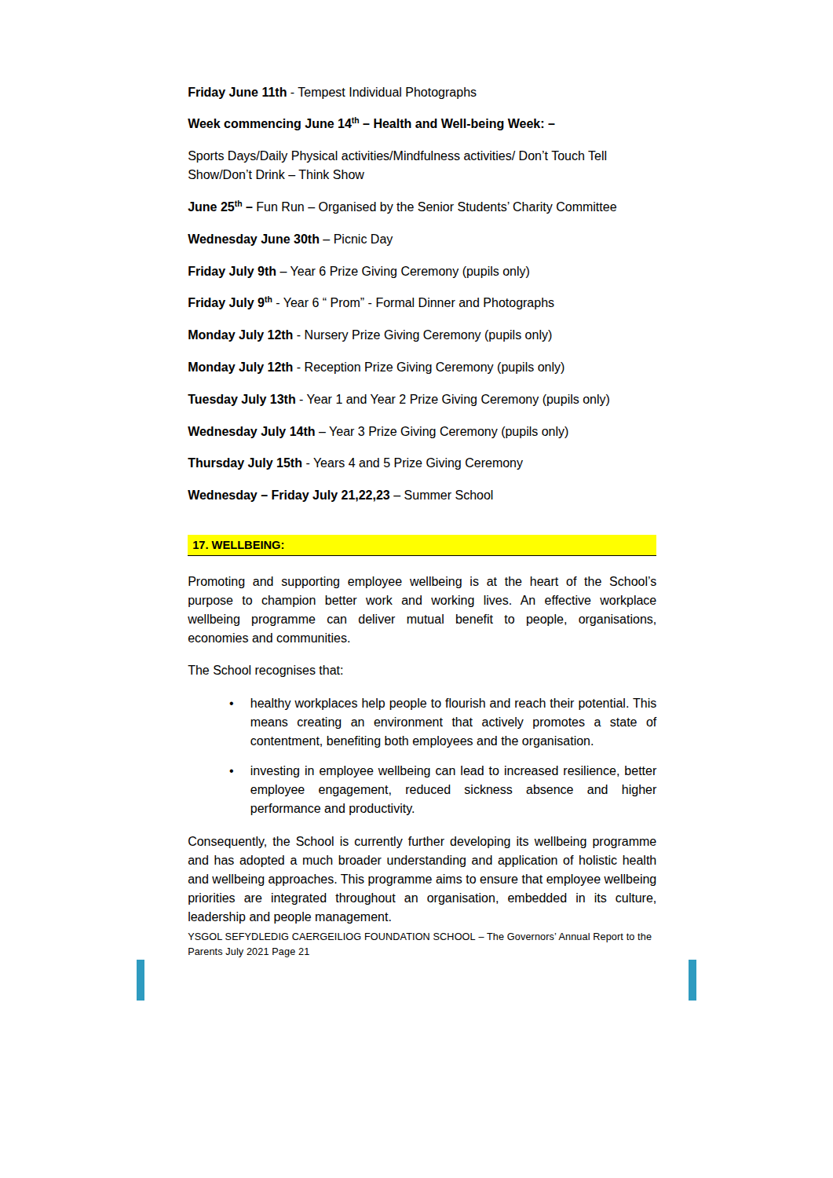Friday June 11th - Tempest Individual Photographs
Week commencing June 14th – Health and Well-being Week: –
Sports Days/Daily Physical activities/Mindfulness activities/ Don’t Touch Tell Show/Don’t Drink – Think Show
June 25th – Fun Run – Organised by the Senior Students’ Charity Committee
Wednesday June 30th – Picnic Day
Friday July 9th – Year 6 Prize Giving Ceremony (pupils only)
Friday July 9th - Year 6 “ Prom” - Formal Dinner and Photographs
Monday July 12th - Nursery Prize Giving Ceremony (pupils only)
Monday July 12th - Reception Prize Giving Ceremony (pupils only)
Tuesday July 13th - Year 1 and Year 2 Prize Giving Ceremony (pupils only)
Wednesday July 14th – Year 3 Prize Giving Ceremony (pupils only)
Thursday July 15th - Years 4 and 5 Prize Giving Ceremony
Wednesday – Friday July 21,22,23 – Summer School
17. WELLBEING:
Promoting and supporting employee wellbeing is at the heart of the School’s purpose to champion better work and working lives. An effective workplace wellbeing programme can deliver mutual benefit to people, organisations, economies and communities.
The School recognises that:
healthy workplaces help people to flourish and reach their potential. This means creating an environment that actively promotes a state of contentment, benefiting both employees and the organisation.
investing in employee wellbeing can lead to increased resilience, better employee engagement, reduced sickness absence and higher performance and productivity.
Consequently, the School is currently further developing its wellbeing programme and has adopted a much broader understanding and application of holistic health and wellbeing approaches. This programme aims to ensure that employee wellbeing priorities are integrated throughout an organisation, embedded in its culture, leadership and people management.
Ysgol Sefydledig Caergeiliog Foundation School – The Governors’ Annual Report to the Parents July 2021 Page 21